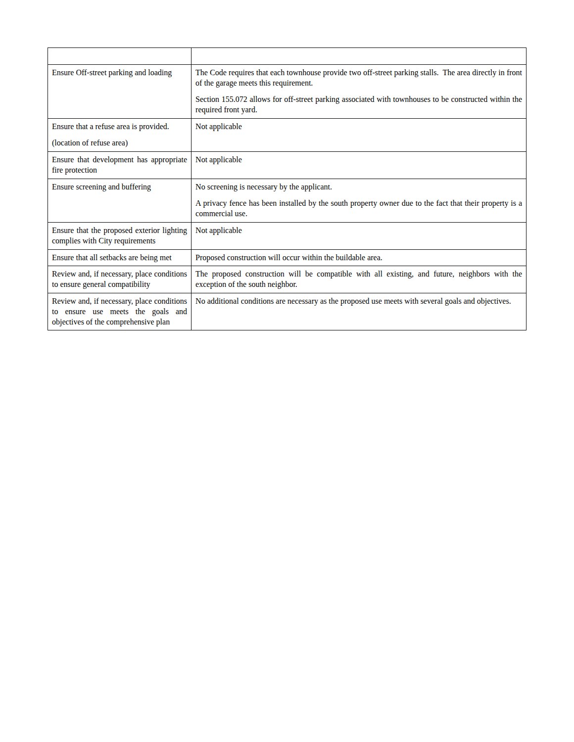| Ensure Off-street parking and loading | The Code requires that each townhouse provide two off-street parking stalls. The area directly in front of the garage meets this requirement. Section 155.072 allows for off-street parking associated with townhouses to be constructed within the required front yard. |
| Ensure that a refuse area is provided. (location of refuse area) | Not applicable |
| Ensure that development has appropriate fire protection | Not applicable |
| Ensure screening and buffering | No screening is necessary by the applicant. A privacy fence has been installed by the south property owner due to the fact that their property is a commercial use. |
| Ensure that the proposed exterior lighting complies with City requirements | Not applicable |
| Ensure that all setbacks are being met | Proposed construction will occur within the buildable area. |
| Review and, if necessary, place conditions to ensure general compatibility | The proposed construction will be compatible with all existing, and future, neighbors with the exception of the south neighbor. |
| Review and, if necessary, place conditions to ensure use meets the goals and objectives of the comprehensive plan | No additional conditions are necessary as the proposed use meets with several goals and objectives. |